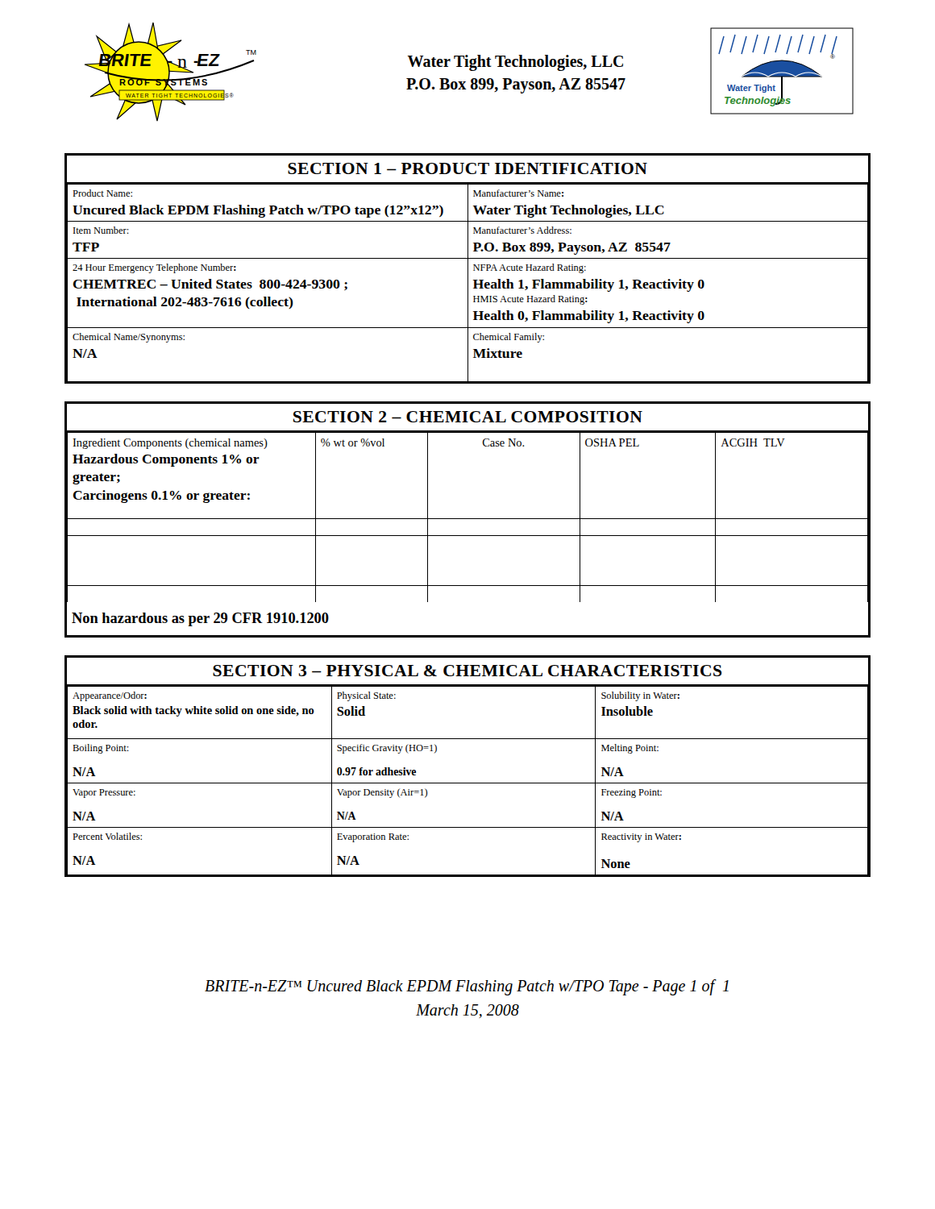BRITE - n - EZ TM ROOF SYSTEMS WATER TIGHT TECHNOLOGIES®
Water Tight Technologies, LLC
P.O. Box 899, Payson, AZ 85547
® Water Tight Technologies
SECTION 1 – PRODUCT IDENTIFICATION
| Product Name: Uncured Black EPDM Flashing Patch w/TPO tape (12”x12”) | Manufacturer’s Name : Water Tight Technologies, LLC |
| Item Number: TFP | Manufacturer’s Address: P.O. Box 899, Payson, AZ 85547 |
| 24 Hour Emergency Telephone Number : CHEMTREC – United States 800-424-9300 ; International 202-483-7616 (collect) | NFPA Acute Hazard Rating: Health 1, Flammability 1, Reactivity 0 HMIS Acute Hazard Rating : Health 0, Flammability 1, Reactivity 0 |
| Chemical Name/Synonyms: N/A | Chemical Family: Mixture |
SECTION 2 – CHEMICAL COMPOSITION
| Ingredient Components (chemical names) Hazardous Components 1% or greater; Carcinogens 0.1% or greater: | % wt or %vol | Case No. | OSHA PEL | ACGIH TLV |
Non hazardous as per 29 CFR 1910.1200
SECTION 3 – PHYSICAL & CHEMICAL CHARACTERISTICS
| Appearance/Odor : Black solid with tacky white solid on one side, no odor. | Physical State: Solid | Solubility in Water : Insoluble |
| Boiling Point: N/A | Specific Gravity (HO=1) 0.97 for adhesive | Melting Point: N/A |
| Vapor Pressure: N/A | Vapor Density (Air=1) N/A | Freezing Point: N/A |
| Percent Volatiles: N/A | Evaporation Rate: N/A | Reactivity in Water : None |
BRITE-n-EZ™ Uncured Black EPDM Flashing Patch w/TPO Tape - Page 1 of 1
March 15, 2008